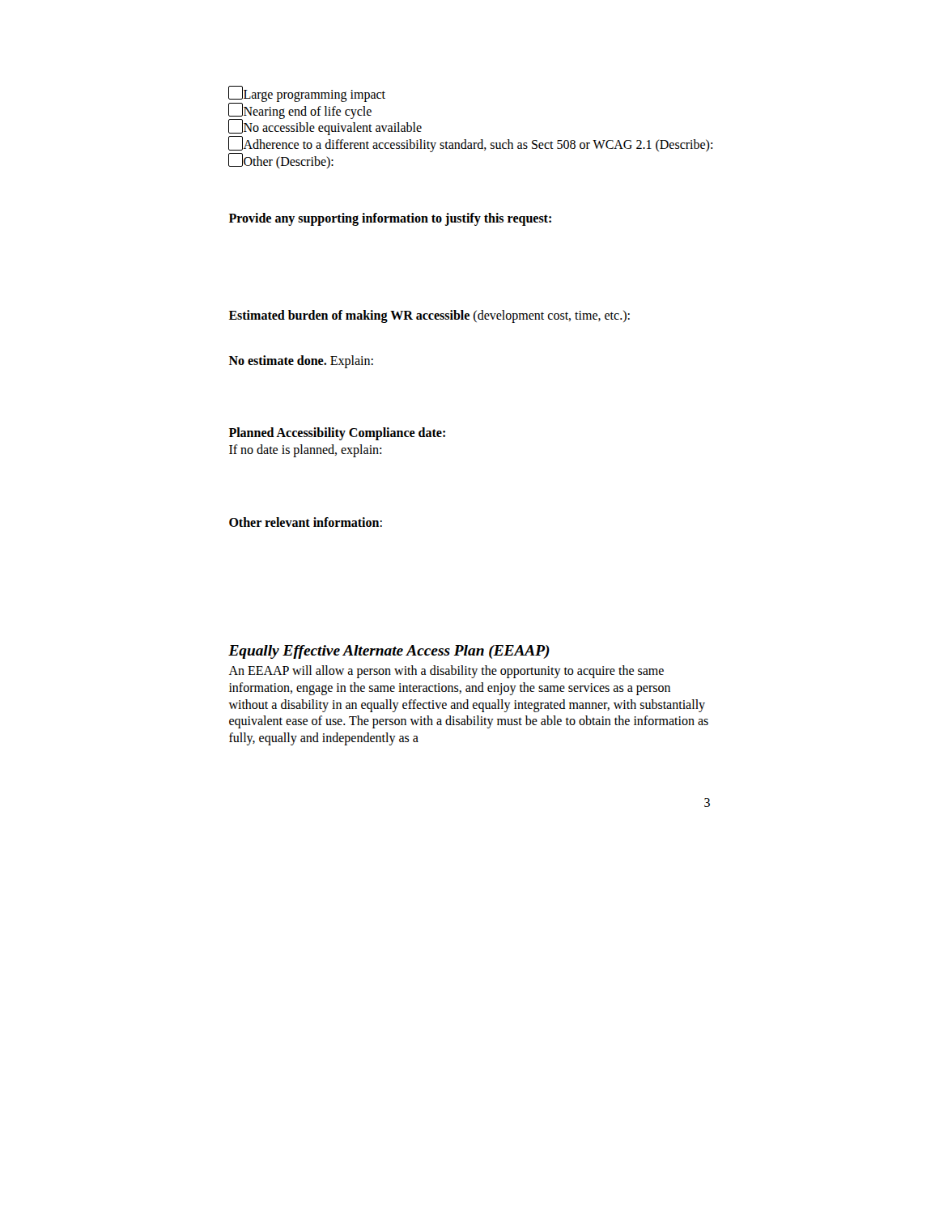Large programming impact
Nearing end of life cycle
No accessible equivalent available
Adherence to a different accessibility standard, such as Sect 508 or WCAG 2.1 (Describe):
Other (Describe):
Provide any supporting information to justify this request:
Estimated burden of making WR accessible (development cost, time, etc.):
No estimate done. Explain:
Planned Accessibility Compliance date:
If no date is planned, explain:
Other relevant information:
Equally Effective Alternate Access Plan (EEAAP)
An EEAAP will allow a person with a disability the opportunity to acquire the same information, engage in the same interactions, and enjoy the same services as a person without a disability in an equally effective and equally integrated manner, with substantially equivalent ease of use. The person with a disability must be able to obtain the information as fully, equally and independently as a
3